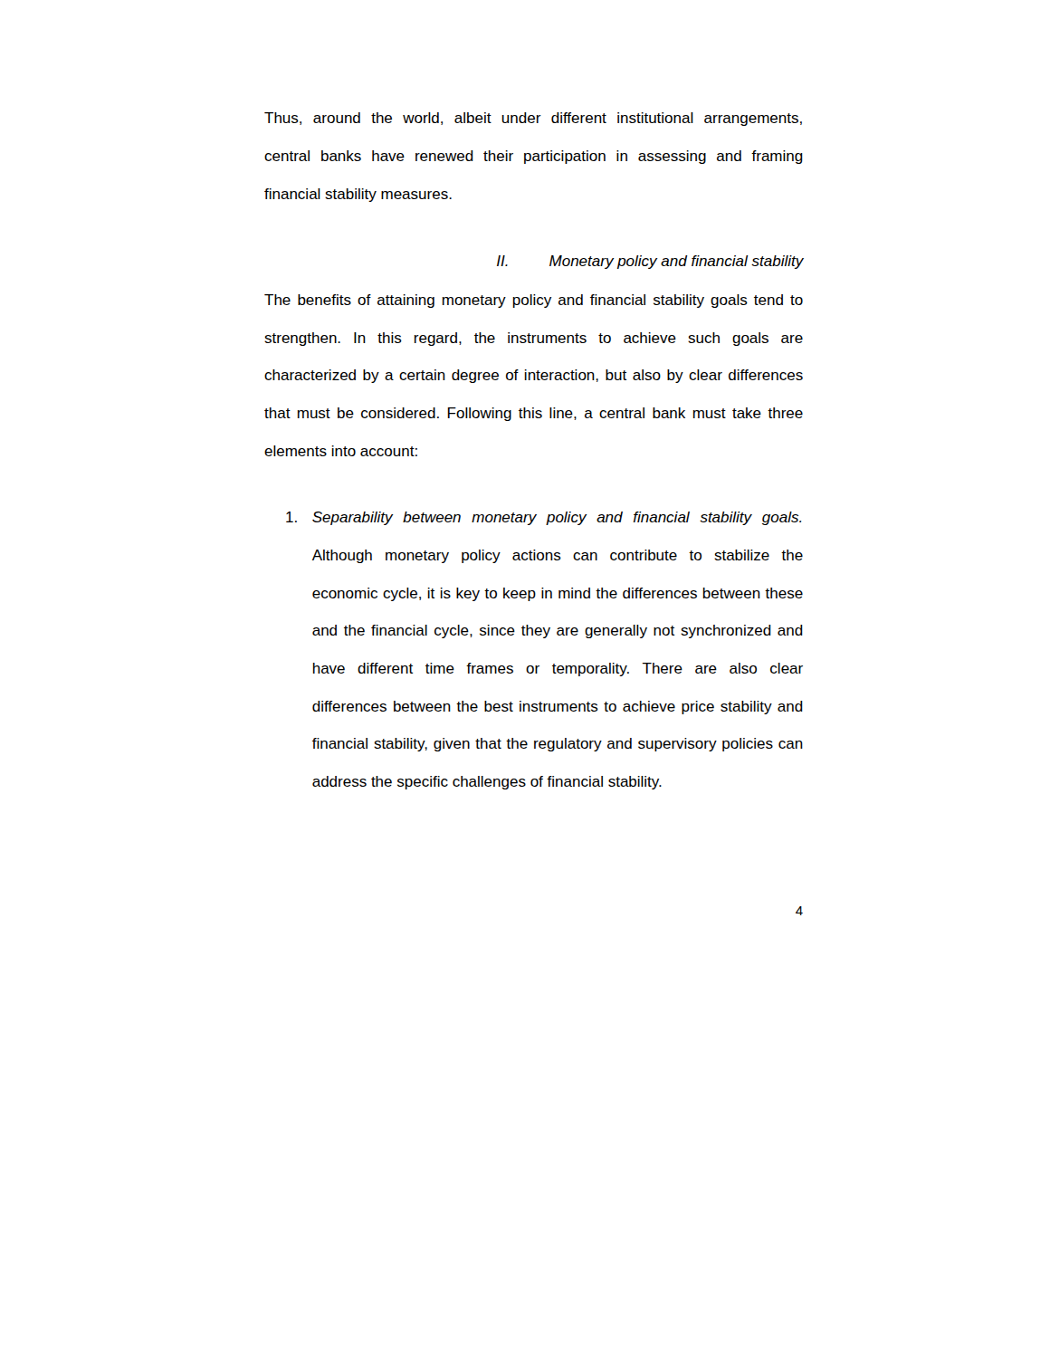Thus, around the world, albeit under different institutional arrangements, central banks have renewed their participation in assessing and framing financial stability measures.
II. Monetary policy and financial stability
The benefits of attaining monetary policy and financial stability goals tend to strengthen. In this regard, the instruments to achieve such goals are characterized by a certain degree of interaction, but also by clear differences that must be considered. Following this line, a central bank must take three elements into account:
Separability between monetary policy and financial stability goals. Although monetary policy actions can contribute to stabilize the economic cycle, it is key to keep in mind the differences between these and the financial cycle, since they are generally not synchronized and have different time frames or temporality. There are also clear differences between the best instruments to achieve price stability and financial stability, given that the regulatory and supervisory policies can address the specific challenges of financial stability.
4